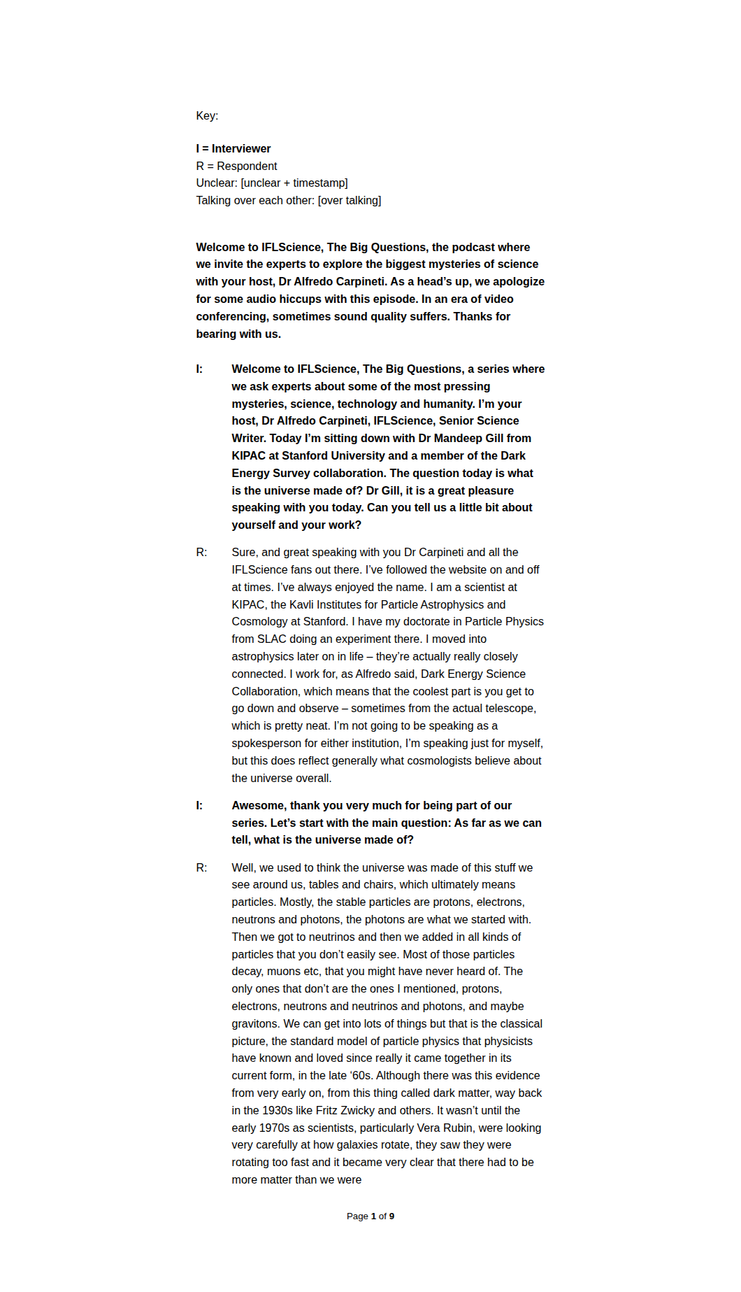Key:
I = Interviewer
R = Respondent
Unclear: [unclear + timestamp]
Talking over each other: [over talking]
Welcome to IFLScience, The Big Questions, the podcast where we invite the experts to explore the biggest mysteries of science with your host, Dr Alfredo Carpineti. As a head’s up, we apologize for some audio hiccups with this episode. In an era of video conferencing, sometimes sound quality suffers. Thanks for bearing with us.
I:
Welcome to IFLScience, The Big Questions, a series where we ask experts about some of the most pressing mysteries, science, technology and humanity. I’m your host, Dr Alfredo Carpineti, IFLScience, Senior Science Writer. Today I’m sitting down with Dr Mandeep Gill from KIPAC at Stanford University and a member of the Dark Energy Survey collaboration. The question today is what is the universe made of? Dr Gill, it is a great pleasure speaking with you today. Can you tell us a little bit about yourself and your work?
R:
Sure, and great speaking with you Dr Carpineti and all the IFLScience fans out there. I’ve followed the website on and off at times. I’ve always enjoyed the name. I am a scientist at KIPAC, the Kavli Institutes for Particle Astrophysics and Cosmology at Stanford. I have my doctorate in Particle Physics from SLAC doing an experiment there. I moved into astrophysics later on in life – they’re actually really closely connected. I work for, as Alfredo said, Dark Energy Science Collaboration, which means that the coolest part is you get to go down and observe – sometimes from the actual telescope, which is pretty neat. I’m not going to be speaking as a spokesperson for either institution, I’m speaking just for myself, but this does reflect generally what cosmologists believe about the universe overall.
I:
Awesome, thank you very much for being part of our series. Let’s start with the main question: As far as we can tell, what is the universe made of?
R:
Well, we used to think the universe was made of this stuff we see around us, tables and chairs, which ultimately means particles. Mostly, the stable particles are protons, electrons, neutrons and photons, the photons are what we started with. Then we got to neutrinos and then we added in all kinds of particles that you don’t easily see. Most of those particles decay, muons etc, that you might have never heard of. The only ones that don’t are the ones I mentioned, protons, electrons, neutrons and neutrinos and photons, and maybe gravitons. We can get into lots of things but that is the classical picture, the standard model of particle physics that physicists have known and loved since really it came together in its current form, in the late ‘60s. Although there was this evidence from very early on, from this thing called dark matter, way back in the 1930s like Fritz Zwicky and others. It wasn’t until the early 1970s as scientists, particularly Vera Rubin, were looking very carefully at how galaxies rotate, they saw they were rotating too fast and it became very clear that there had to be more matter than we were
Page 1 of 9